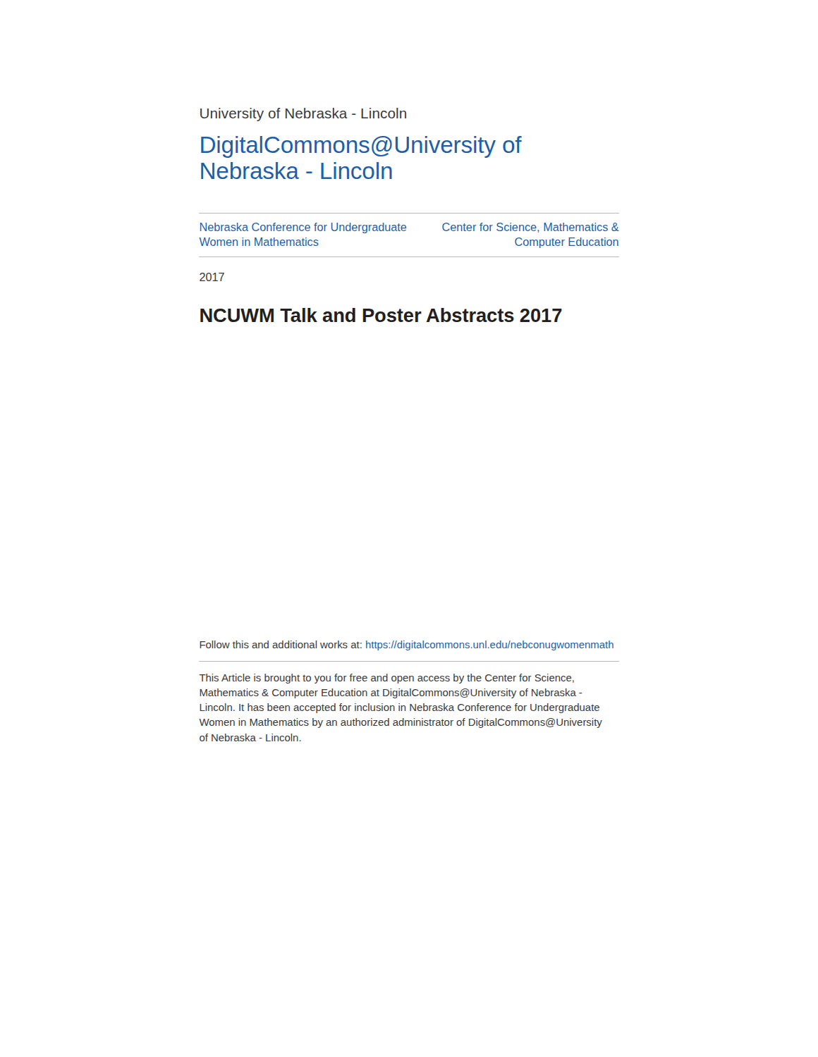University of Nebraska - Lincoln
DigitalCommons@University of Nebraska - Lincoln
Nebraska Conference for Undergraduate Women in Mathematics
Center for Science, Mathematics & Computer Education
2017
NCUWM Talk and Poster Abstracts 2017
Follow this and additional works at: https://digitalcommons.unl.edu/nebconugwomenmath
This Article is brought to you for free and open access by the Center for Science, Mathematics & Computer Education at DigitalCommons@University of Nebraska - Lincoln. It has been accepted for inclusion in Nebraska Conference for Undergraduate Women in Mathematics by an authorized administrator of DigitalCommons@University of Nebraska - Lincoln.